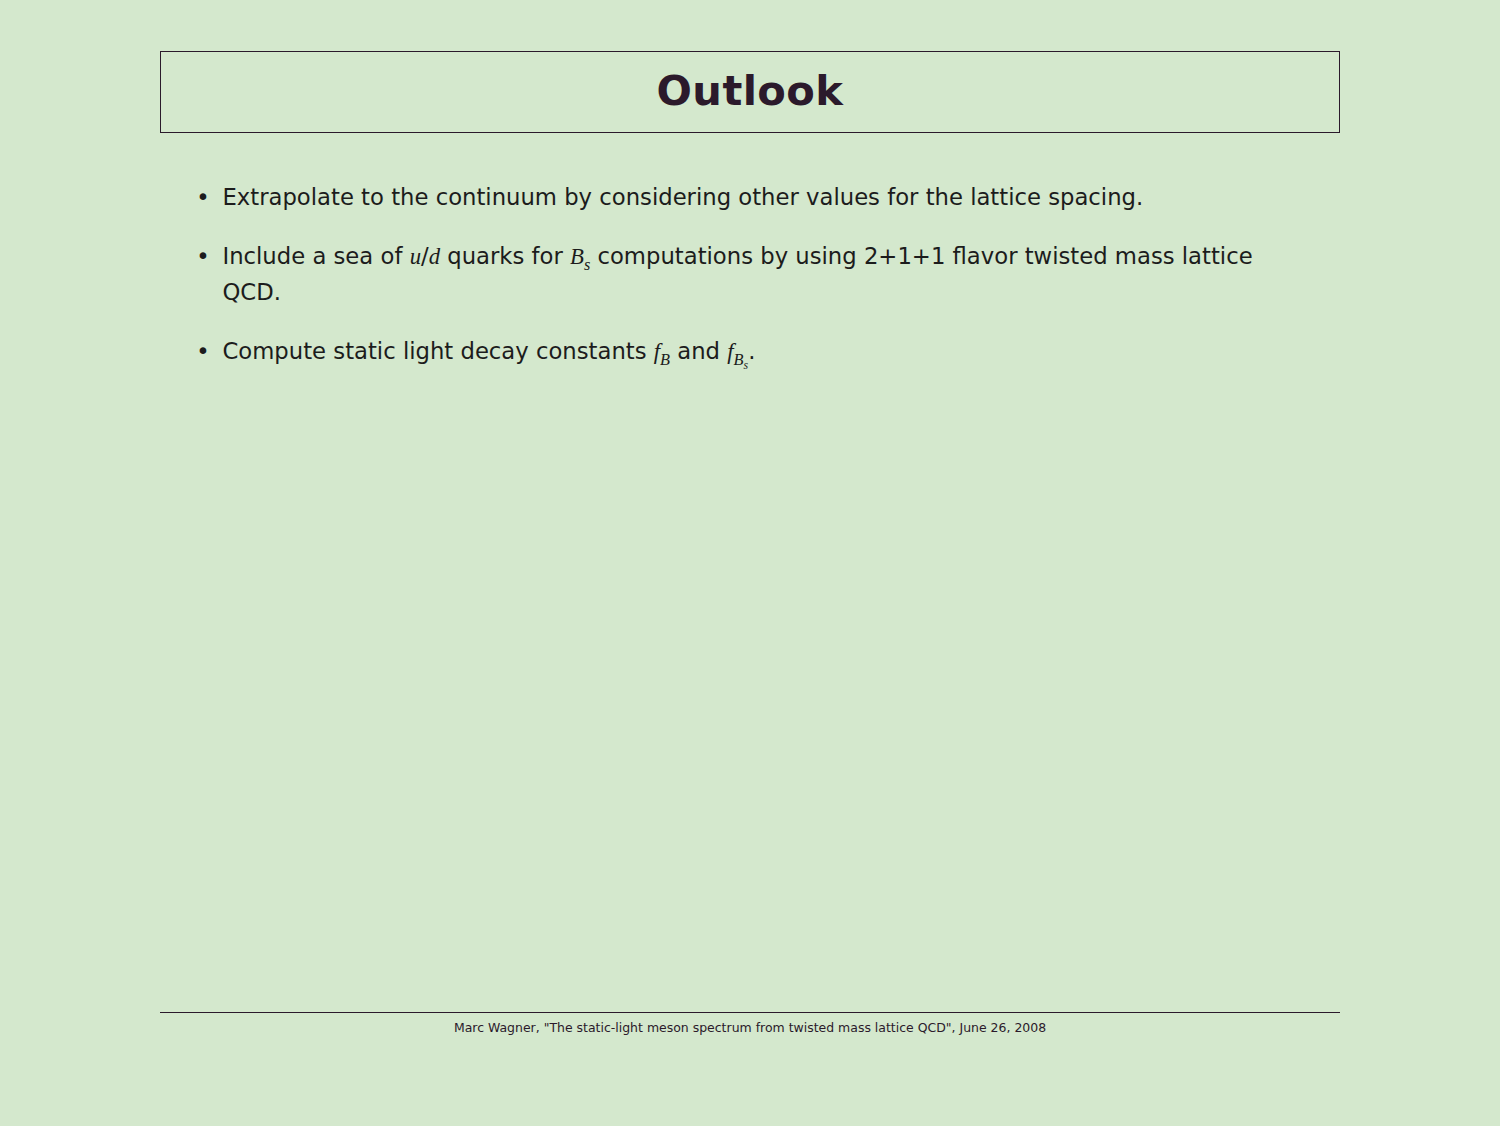Outlook
Extrapolate to the continuum by considering other values for the lattice spacing.
Include a sea of u/d quarks for Bs computations by using 2+1+1 flavor twisted mass lattice QCD.
Compute static light decay constants fB and fBs.
Marc Wagner, "The static-light meson spectrum from twisted mass lattice QCD", June 26, 2008